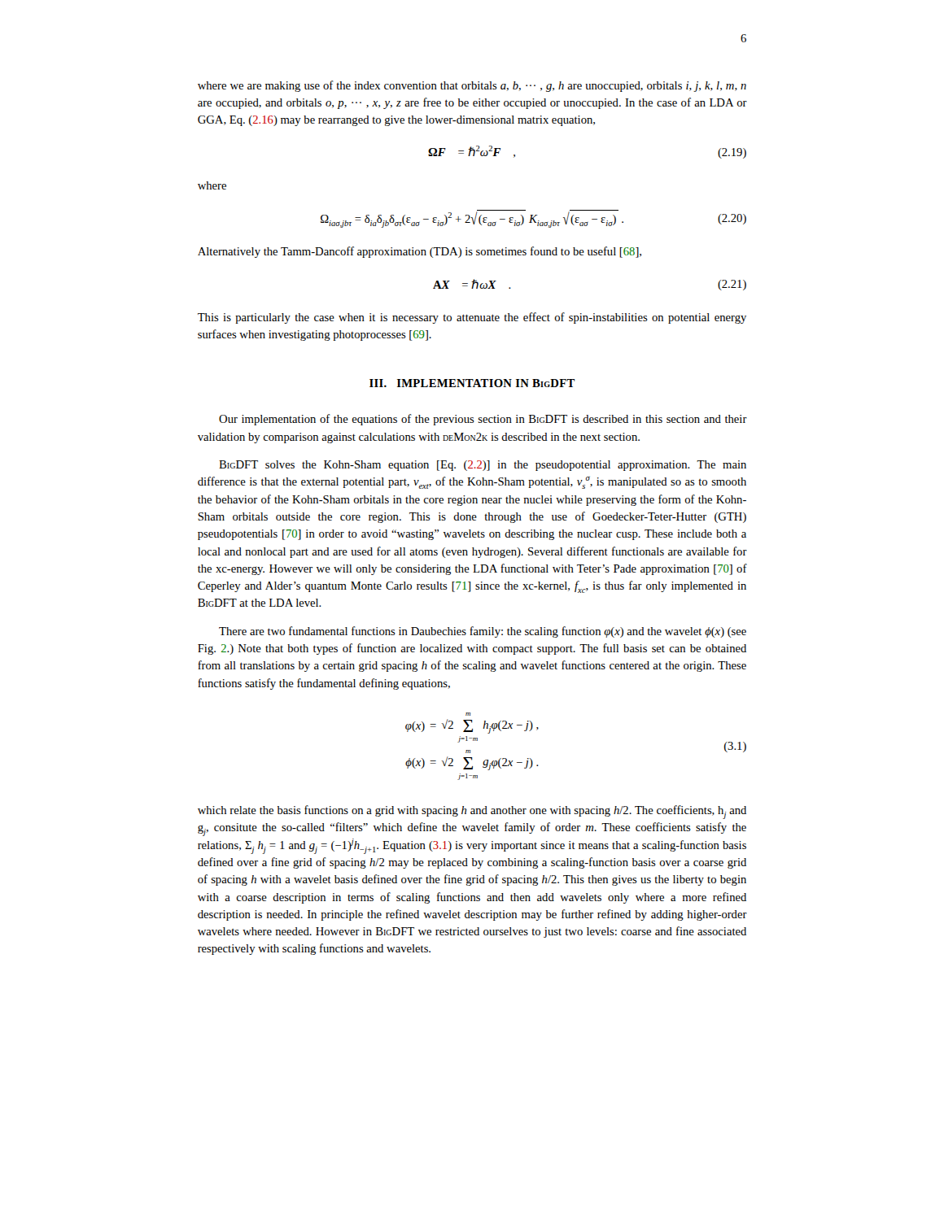6
where we are making use of the index convention that orbitals a, b, ··· , g, h are unoccupied, orbitals i, j, k, l, m, n are occupied, and orbitals o, p, ··· , x, y, z are free to be either occupied or unoccupied. In the case of an LDA or GGA, Eq. (2.16) may be rearranged to give the lower-dimensional matrix equation,
ΩF⃗ = ℏ2ω2F⃗ , (2.19)
where
Ωiaσ,jbτ = δiaδjbδστ(εaσ − εiσ)2 + 2√(εaσ − εiσ) Kiaσ,jbτ √(εaσ − εiσ) . (2.20)
Alternatively the Tamm-Dancoff approximation (TDA) is sometimes found to be useful [68],
AX⃗ = ℏωX⃗ . (2.21)
This is particularly the case when it is necessary to attenuate the effect of spin-instabilities on potential energy surfaces when investigating photoprocesses [69].
III. IMPLEMENTATION IN BigDFT
Our implementation of the equations of the previous section in BigDFT is described in this section and their validation by comparison against calculations with deMon2k is described in the next section.
BigDFT solves the Kohn-Sham equation [Eq. (2.2)] in the pseudopotential approximation. The main difference is that the external potential part, vext, of the Kohn-Sham potential, vsσ, is manipulated so as to smooth the behavior of the Kohn-Sham orbitals in the core region near the nuclei while preserving the form of the Kohn-Sham orbitals outside the core region. This is done through the use of Goedecker-Teter-Hutter (GTH) pseudopotentials [70] in order to avoid “wasting” wavelets on describing the nuclear cusp. These include both a local and nonlocal part and are used for all atoms (even hydrogen). Several different functionals are available for the xc-energy. However we will only be considering the LDA functional with Teter’s Pade approximation [70] of Ceperley and Alder’s quantum Monte Carlo results [71] since the xc-kernel, fxc, is thus far only implemented in BigDFT at the LDA level.
There are two fundamental functions in Daubechies family: the scaling function φ(x) and the wavelet ϕ(x) (see Fig. 2.) Note that both types of function are localized with compact support. The full basis set can be obtained from all translations by a certain grid spacing h of the scaling and wavelet functions centered at the origin. These functions satisfy the fundamental defining equations,
| φ ( x ) | = | √2 m Σ j =1− m h j φ (2 x − j ) , |
| ϕ ( x ) | = | √2 m Σ j =1− m g j φ (2 x − j ) . |
(3.1)
which relate the basis functions on a grid with spacing h and another one with spacing h/2. The coefficients, hj and gj, consitute the so-called “filters” which define the wavelet family of order m. These coefficients satisfy the relations, Σj hj = 1 and gj = (−1)jh−j+1. Equation (3.1) is very important since it means that a scaling-function basis defined over a fine grid of spacing h/2 may be replaced by combining a scaling-function basis over a coarse grid of spacing h with a wavelet basis defined over the fine grid of spacing h/2. This then gives us the liberty to begin with a coarse description in terms of scaling functions and then add wavelets only where a more refined description is needed. In principle the refined wavelet description may be further refined by adding higher-order wavelets where needed. However in BigDFT we restricted ourselves to just two levels: coarse and fine associated respectively with scaling functions and wavelets.